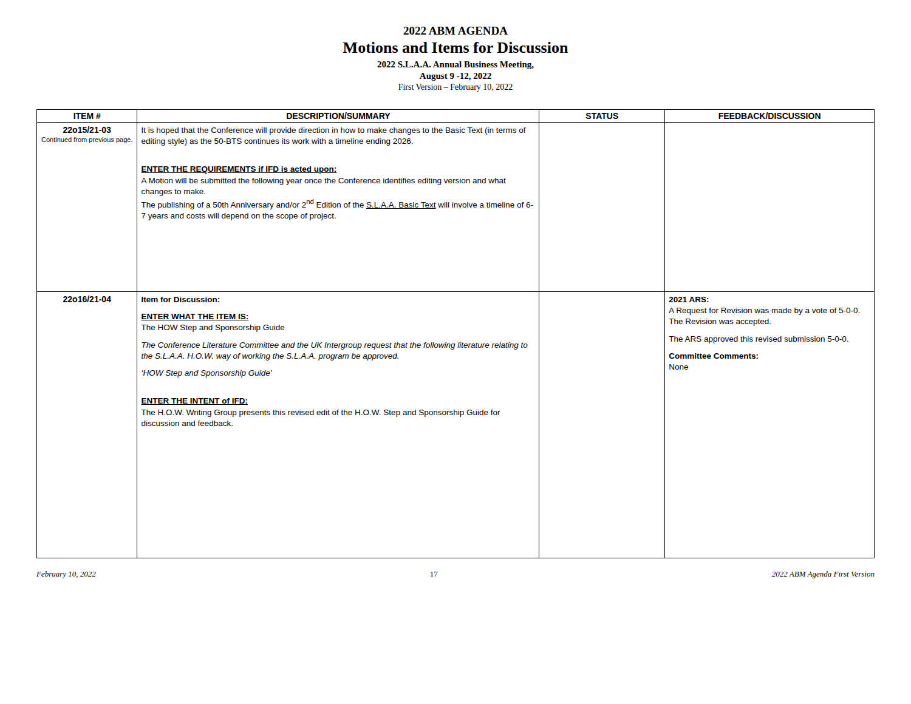2022 ABM AGENDA
Motions and Items for Discussion
2022 S.L.A.A. Annual Business Meeting,
August 9 -12, 2022
First Version – February 10, 2022
| ITEM # | DESCRIPTION/SUMMARY | STATUS | FEEDBACK/DISCUSSION |
| --- | --- | --- | --- |
| 22o15/21-03 Continued from previous page. | It is hoped that the Conference will provide direction in how to make changes to the Basic Text (in terms of editing style) as the 50-BTS continues its work with a timeline ending 2026. ENTER THE REQUIREMENTS if IFD is acted upon: A Motion will be submitted the following year once the Conference identifies editing version and what changes to make. The publishing of a 50th Anniversary and/or 2 nd Edition of the S.L.A.A. Basic Text will involve a timeline of 6-7 years and costs will depend on the scope of project. | | |
| 22o16/21-04 | Item for Discussion: ENTER WHAT THE ITEM IS: The HOW Step and Sponsorship Guide The Conference Literature Committee and the UK Intergroup request that the following literature relating to the S.L.A.A. H.O.W. way of working the S.L.A.A. program be approved. ‘HOW Step and Sponsorship Guide’ ENTER THE INTENT of IFD: The H.O.W. Writing Group presents this revised edit of the H.O.W. Step and Sponsorship Guide for discussion and feedback. | | 2021 ARS: A Request for Revision was made by a vote of 5-0-0. The Revision was accepted. The ARS approved this revised submission 5-0-0. Committee Comments: None |
February 10, 2022
17
2022 ABM Agenda First Version